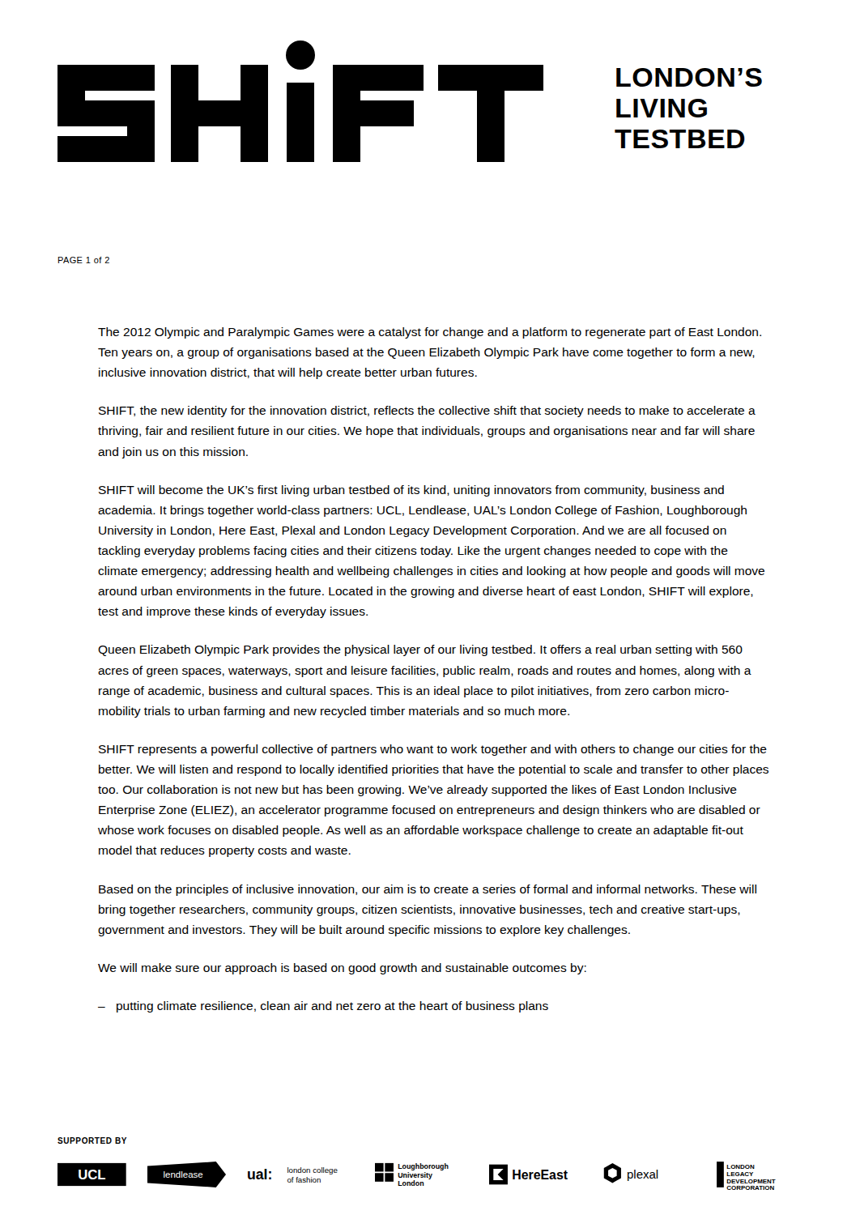London’s
Living
Testbed
PAGE 1 of 2
The 2012 Olympic and Paralympic Games were a catalyst for change and a platform to regenerate part of East London. Ten years on, a group of organisations based at the Queen Elizabeth Olympic Park have come together to form a new, inclusive innovation district, that will help create better urban futures.
SHIFT, the new identity for the innovation district, reflects the collective shift that society needs to make to accelerate a thriving, fair and resilient future in our cities. We hope that individuals, groups and organisations near and far will share and join us on this mission.
SHIFT will become the UK’s first living urban testbed of its kind, uniting innovators from community, business and academia. It brings together world-class partners: UCL, Lendlease, UAL’s London College of Fashion, Loughborough University in London, Here East, Plexal and London Legacy Development Corporation. And we are all focused on tackling everyday problems facing cities and their citizens today. Like the urgent changes needed to cope with the climate emergency; addressing health and wellbeing challenges in cities and looking at how people and goods will move around urban environments in the future. Located in the growing and diverse heart of east London, SHIFT will explore, test and improve these kinds of everyday issues.
Queen Elizabeth Olympic Park provides the physical layer of our living testbed. It offers a real urban setting with 560 acres of green spaces, waterways, sport and leisure facilities, public realm, roads and routes and homes, along with a range of academic, business and cultural spaces. This is an ideal place to pilot initiatives, from zero carbon micro-mobility trials to urban farming and new recycled timber materials and so much more.
SHIFT represents a powerful collective of partners who want to work together and with others to change our cities for the better. We will listen and respond to locally identified priorities that have the potential to scale and transfer to other places too. Our collaboration is not new but has been growing. We’ve already supported the likes of East London Inclusive Enterprise Zone (ELIEZ), an accelerator programme focused on entrepreneurs and design thinkers who are disabled or whose work focuses on disabled people. As well as an affordable workspace challenge to create an adaptable fit-out model that reduces property costs and waste.
Based on the principles of inclusive innovation, our aim is to create a series of formal and informal networks. These will bring together researchers, community groups, citizen scientists, innovative businesses, tech and creative start-ups, government and investors. They will be built around specific missions to explore key challenges.
We will make sure our approach is based on good growth and sustainable outcomes by:
putting climate resilience, clean air and net zero at the heart of business plans
SUPPORTED BY
UCL lendlease ual: london college of fashion Loughborough University London HereEast plexal LONDON LEGACY DEVELOPMENT CORPORATION